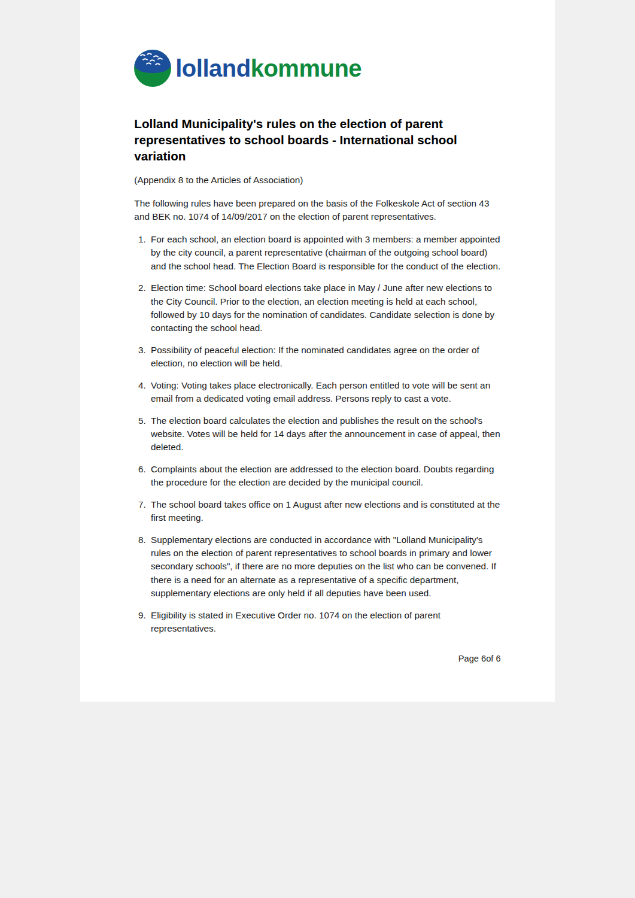lolland kommune
Lolland Municipality's rules on the election of parent representatives to school boards - International school variation
(Appendix 8 to the Articles of Association)
The following rules have been prepared on the basis of the Folkeskole Act of section 43 and BEK no. 1074 of 14/09/2017 on the election of parent representatives.
For each school, an election board is appointed with 3 members: a member appointed by the city council, a parent representative (chairman of the outgoing school board) and the school head. The Election Board is responsible for the conduct of the election.
Election time: School board elections take place in May / June after new elections to the City Council. Prior to the election, an election meeting is held at each school, followed by 10 days for the nomination of candidates. Candidate selection is done by contacting the school head.
Possibility of peaceful election: If the nominated candidates agree on the order of election, no election will be held.
Voting: Voting takes place electronically. Each person entitled to vote will be sent an email from a dedicated voting email address. Persons reply to cast a vote.
The election board calculates the election and publishes the result on the school's website. Votes will be held for 14 days after the announcement in case of appeal, then deleted.
Complaints about the election are addressed to the election board. Doubts regarding the procedure for the election are decided by the municipal council.
The school board takes office on 1 August after new elections and is constituted at the first meeting.
Supplementary elections are conducted in accordance with "Lolland Municipality's rules on the election of parent representatives to school boards in primary and lower secondary schools", if there are no more deputies on the list who can be convened. If there is a need for an alternate as a representative of a specific department, supplementary elections are only held if all deputies have been used.
Eligibility is stated in Executive Order no. 1074 on the election of parent representatives.
Page 6of 6